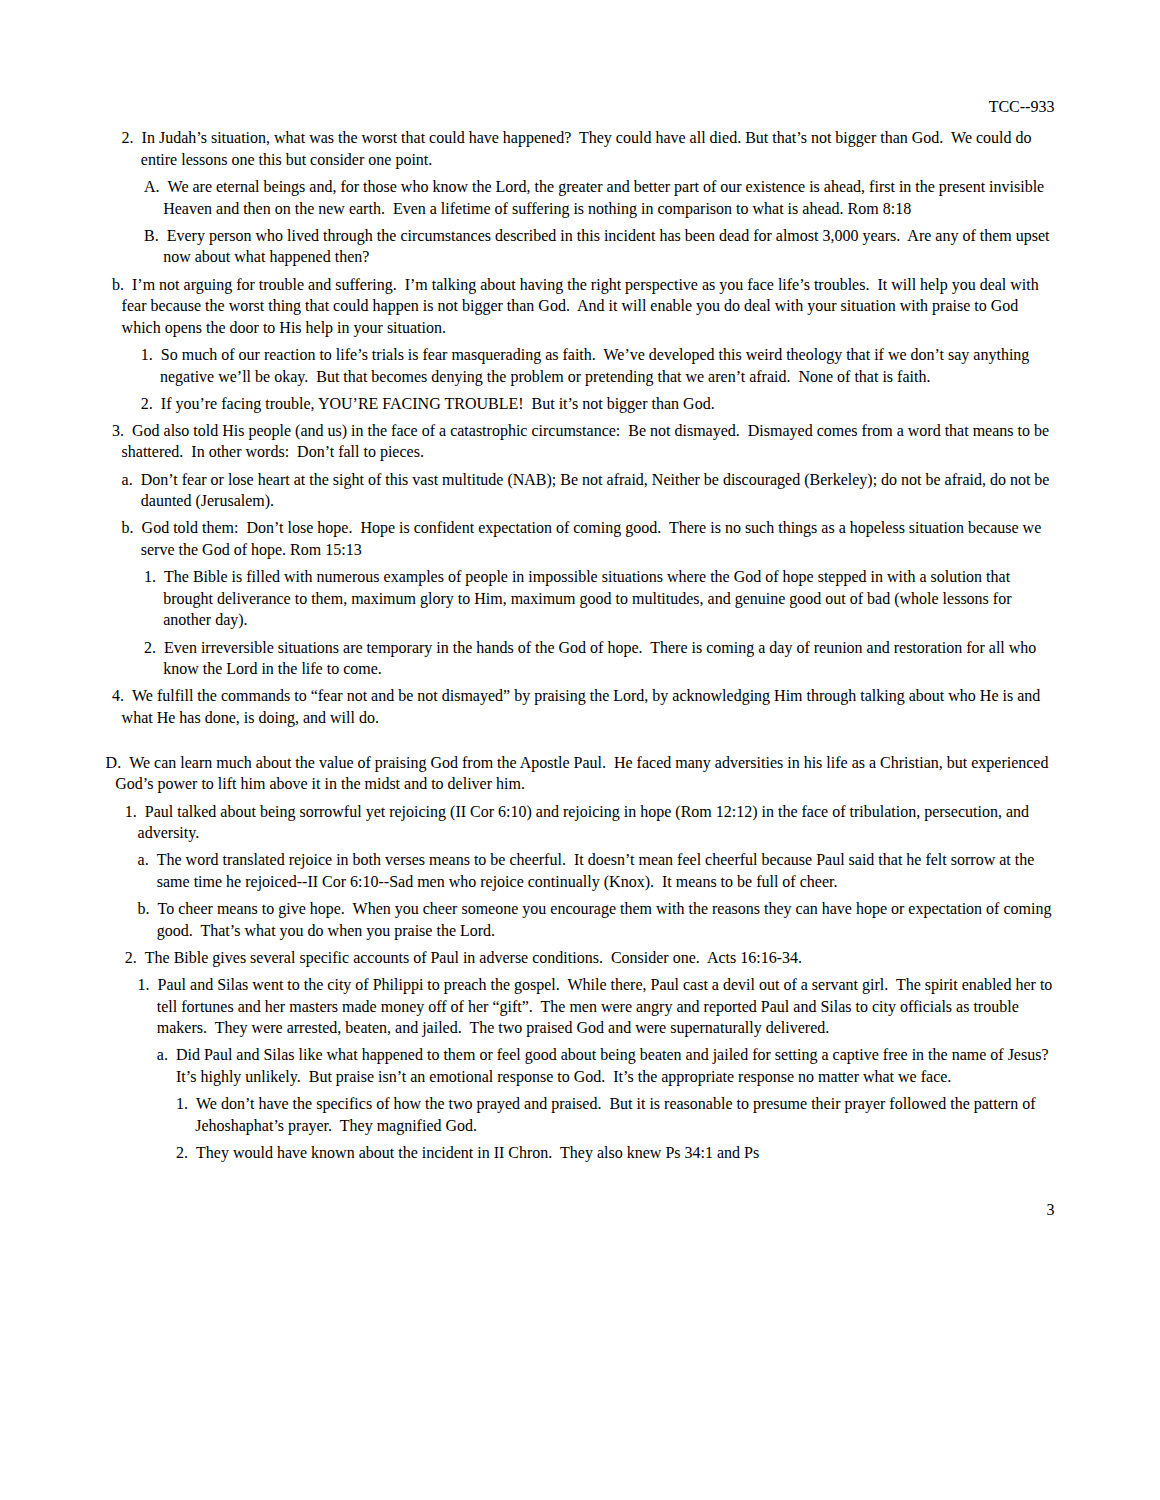TCC--933
2. In Judah’s situation, what was the worst that could have happened? They could have all died. But that’s not bigger than God. We could do entire lessons one this but consider one point.
A. We are eternal beings and, for those who know the Lord, the greater and better part of our existence is ahead, first in the present invisible Heaven and then on the new earth. Even a lifetime of suffering is nothing in comparison to what is ahead. Rom 8:18
B. Every person who lived through the circumstances described in this incident has been dead for almost 3,000 years. Are any of them upset now about what happened then?
b. I’m not arguing for trouble and suffering. I’m talking about having the right perspective as you face life’s troubles. It will help you deal with fear because the worst thing that could happen is not bigger than God. And it will enable you do deal with your situation with praise to God which opens the door to His help in your situation.
1. So much of our reaction to life’s trials is fear masquerading as faith. We’ve developed this weird theology that if we don’t say anything negative we’ll be okay. But that becomes denying the problem or pretending that we aren’t afraid. None of that is faith.
2. If you’re facing trouble, YOU’RE FACING TROUBLE! But it’s not bigger than God.
3. God also told His people (and us) in the face of a catastrophic circumstance: Be not dismayed. Dismayed comes from a word that means to be shattered. In other words: Don’t fall to pieces.
a. Don’t fear or lose heart at the sight of this vast multitude (NAB); Be not afraid, Neither be discouraged (Berkeley); do not be afraid, do not be daunted (Jerusalem).
b. God told them: Don’t lose hope. Hope is confident expectation of coming good. There is no such things as a hopeless situation because we serve the God of hope. Rom 15:13
1. The Bible is filled with numerous examples of people in impossible situations where the God of hope stepped in with a solution that brought deliverance to them, maximum glory to Him, maximum good to multitudes, and genuine good out of bad (whole lessons for another day).
2. Even irreversible situations are temporary in the hands of the God of hope. There is coming a day of reunion and restoration for all who know the Lord in the life to come.
4. We fulfill the commands to “fear not and be not dismayed” by praising the Lord, by acknowledging Him through talking about who He is and what He has done, is doing, and will do.
D. We can learn much about the value of praising God from the Apostle Paul. He faced many adversities in his life as a Christian, but experienced God’s power to lift him above it in the midst and to deliver him.
1. Paul talked about being sorrowful yet rejoicing (II Cor 6:10) and rejoicing in hope (Rom 12:12) in the face of tribulation, persecution, and adversity.
a. The word translated rejoice in both verses means to be cheerful. It doesn’t mean feel cheerful because Paul said that he felt sorrow at the same time he rejoiced--II Cor 6:10--Sad men who rejoice continually (Knox). It means to be full of cheer.
b. To cheer means to give hope. When you cheer someone you encourage them with the reasons they can have hope or expectation of coming good. That’s what you do when you praise the Lord.
2. The Bible gives several specific accounts of Paul in adverse conditions. Consider one. Acts 16:16-34.
1. Paul and Silas went to the city of Philippi to preach the gospel. While there, Paul cast a devil out of a servant girl. The spirit enabled her to tell fortunes and her masters made money off of her “gift”. The men were angry and reported Paul and Silas to city officials as trouble makers. They were arrested, beaten, and jailed. The two praised God and were supernaturally delivered.
a. Did Paul and Silas like what happened to them or feel good about being beaten and jailed for setting a captive free in the name of Jesus? It’s highly unlikely. But praise isn’t an emotional response to God. It’s the appropriate response no matter what we face.
1. We don’t have the specifics of how the two prayed and praised. But it is reasonable to presume their prayer followed the pattern of Jehoshaphat’s prayer. They magnified God.
2. They would have known about the incident in II Chron. They also knew Ps 34:1 and Ps
3